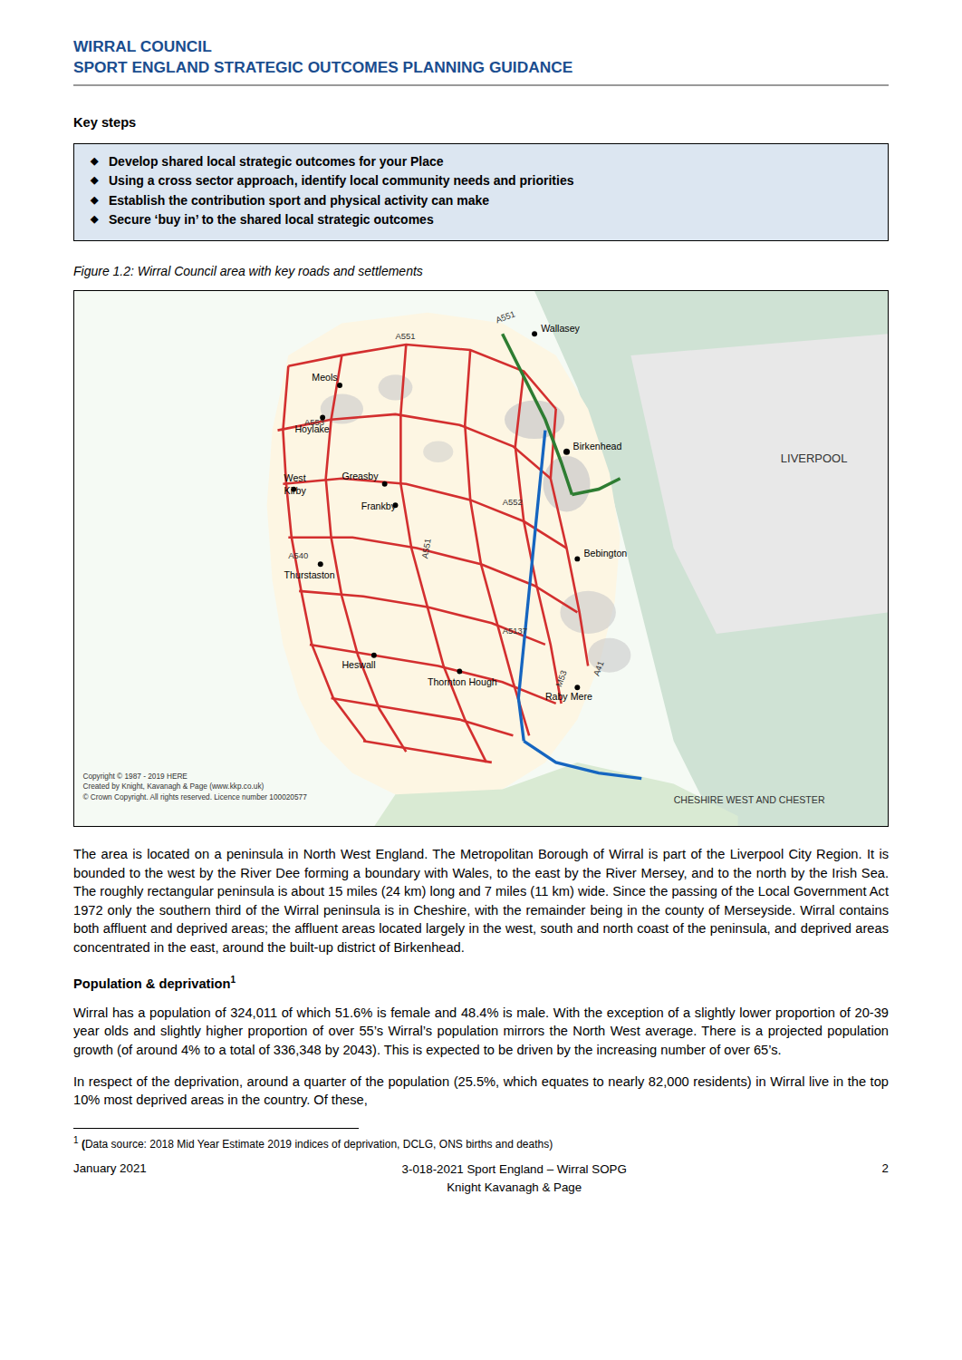WIRRAL COUNCIL
SPORT ENGLAND STRATEGIC OUTCOMES PLANNING GUIDANCE
Key steps
Develop shared local strategic outcomes for your Place
Using a cross sector approach, identify local community needs and priorities
Establish the contribution sport and physical activity can make
Secure ‘buy in’ to the shared local strategic outcomes
Figure 1.2: Wirral Council area with key roads and settlements
LIVERPOOL CHESHIRE WEST AND CHESTER A551 A551 A553 A552 A540 A551 A5137 M53 A41 Wallasey Meols Hoylake Birkenhead West Kirby Greasby Frankby Bebington Thurstaston Heswall Thornton Hough Raby Mere Copyright © 1987 - 2019 HERE Created by Knight, Kavanagh & Page (www.kkp.co.uk) © Crown Copyright. All rights reserved. Licence number 100020577
The area is located on a peninsula in North West England. The Metropolitan Borough of Wirral is part of the Liverpool City Region. It is bounded to the west by the River Dee forming a boundary with Wales, to the east by the River Mersey, and to the north by the Irish Sea. The roughly rectangular peninsula is about 15 miles (24 km) long and 7 miles (11 km) wide. Since the passing of the Local Government Act 1972 only the southern third of the Wirral peninsula is in Cheshire, with the remainder being in the county of Merseyside. Wirral contains both affluent and deprived areas; the affluent areas located largely in the west, south and north coast of the peninsula, and deprived areas concentrated in the east, around the built-up district of Birkenhead.
Population & deprivation1
Wirral has a population of 324,011 of which 51.6% is female and 48.4% is male. With the exception of a slightly lower proportion of 20-39 year olds and slightly higher proportion of over 55’s Wirral’s population mirrors the North West average. There is a projected population growth (of around 4% to a total of 336,348 by 2043). This is expected to be driven by the increasing number of over 65’s.
In respect of the deprivation, around a quarter of the population (25.5%, which equates to nearly 82,000 residents) in Wirral live in the top 10% most deprived areas in the country. Of these,
1 (Data source: 2018 Mid Year Estimate 2019 indices of deprivation, DCLG, ONS births and deaths)
January 2021
3-018-2021 Sport England – Wirral SOPG
Knight Kavanagh & Page
2